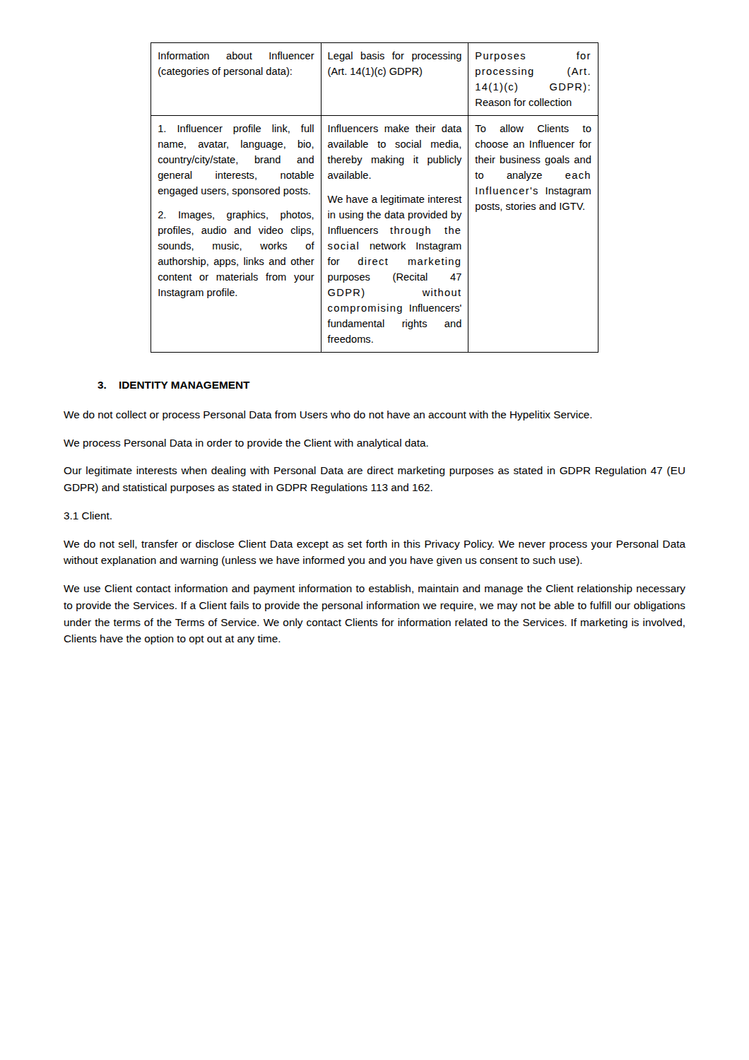| Information about Influencer (categories of personal data): | Legal basis for processing (Art. 14(1)(c) GDPR) | Purposes for processing (Art. 14(1)(c) GDPR): Reason for collection |
| 1. Influencer profile link, full name, avatar, language, bio, country/city/state, brand and general interests, notable engaged users, sponsored posts. 2. Images, graphics, photos, profiles, audio and video clips, sounds, music, works of authorship, apps, links and other content or materials from your Instagram profile. | Influencers make their data available to social media, thereby making it publicly available. We have a legitimate interest in using the data provided by Influencers through the social network Instagram for direct marketing purposes (Recital 47 GDPR) without compromising Influencers' fundamental rights and freedoms. | To allow Clients to choose an Influencer for their business goals and to analyze each Influencer's Instagram posts, stories and IGTV. |
3. IDENTITY MANAGEMENT
We do not collect or process Personal Data from Users who do not have an account with the Hypelitix Service.
We process Personal Data in order to provide the Client with analytical data.
Our legitimate interests when dealing with Personal Data are direct marketing purposes as stated in GDPR Regulation 47 (EU GDPR) and statistical purposes as stated in GDPR Regulations 113 and 162.
3.1 Client.
We do not sell, transfer or disclose Client Data except as set forth in this Privacy Policy. We never process your Personal Data without explanation and warning (unless we have informed you and you have given us consent to such use).
We use Client contact information and payment information to establish, maintain and manage the Client relationship necessary to provide the Services. If a Client fails to provide the personal information we require, we may not be able to fulfill our obligations under the terms of the Terms of Service. We only contact Clients for information related to the Services. If marketing is involved, Clients have the option to opt out at any time.